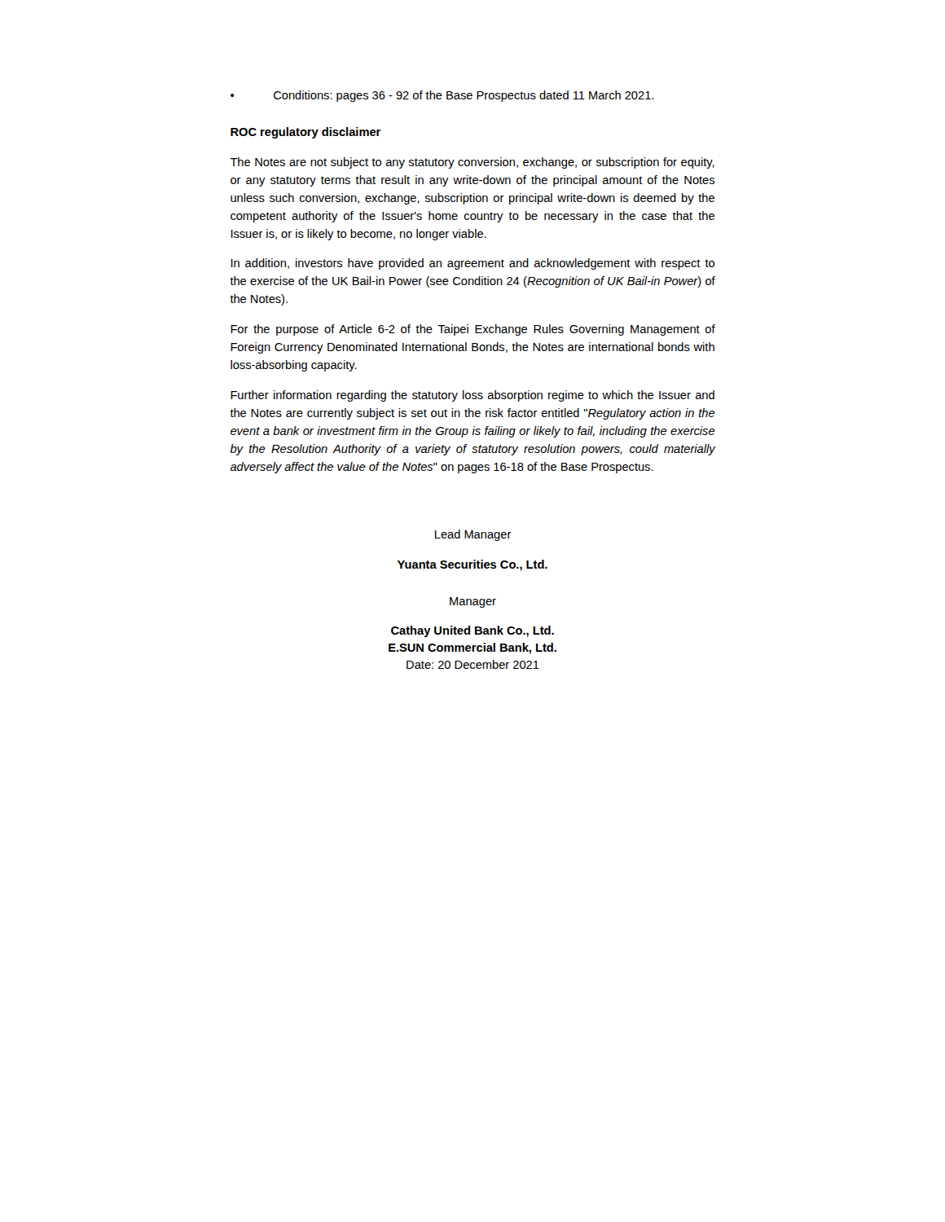• Conditions: pages 36 - 92 of the Base Prospectus dated 11 March 2021.
ROC regulatory disclaimer
The Notes are not subject to any statutory conversion, exchange, or subscription for equity, or any statutory terms that result in any write-down of the principal amount of the Notes unless such conversion, exchange, subscription or principal write-down is deemed by the competent authority of the Issuer's home country to be necessary in the case that the Issuer is, or is likely to become, no longer viable.
In addition, investors have provided an agreement and acknowledgement with respect to the exercise of the UK Bail-in Power (see Condition 24 (Recognition of UK Bail-in Power) of the Notes).
For the purpose of Article 6-2 of the Taipei Exchange Rules Governing Management of Foreign Currency Denominated International Bonds, the Notes are international bonds with loss-absorbing capacity.
Further information regarding the statutory loss absorption regime to which the Issuer and the Notes are currently subject is set out in the risk factor entitled "Regulatory action in the event a bank or investment firm in the Group is failing or likely to fail, including the exercise by the Resolution Authority of a variety of statutory resolution powers, could materially adversely affect the value of the Notes" on pages 16-18 of the Base Prospectus.
Lead Manager
Yuanta Securities Co., Ltd.
Manager
Cathay United Bank Co., Ltd.
E.SUN Commercial Bank, Ltd.
Date: 20 December 2021